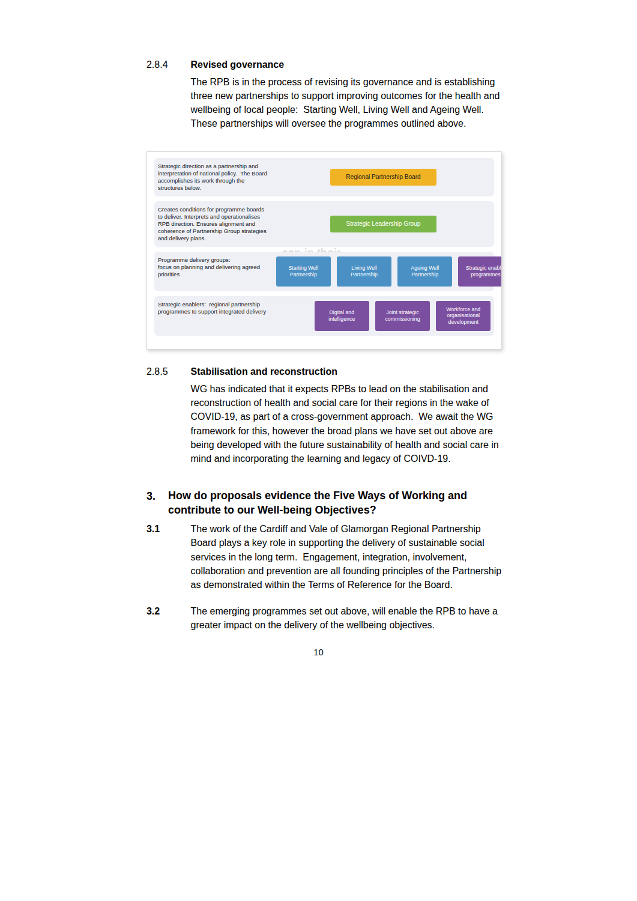2.8.4
Revised governance
The RPB is in the process of revising its governance and is establishing three new partnerships to support improving outcomes for the health and wellbeing of local people: Starting Well, Living Well and Ageing Well. These partnerships will oversee the programmes outlined above.
Strategic direction as a partnership and interpretation of national policy. The Board accomplishes its work through the structures below.
Regional Partnership Board
Creates conditions for programme boards to deliver. Interprets and operationalises RPB direction. Ensures alignment and coherence of Partnership Group strategies and delivery plans.
Strategic Leadership Group
Programme delivery groups:
focus on planning and delivering agreed priorities
Starting Well Partnership
Living Well Partnership
Ageing Well Partnership
Strategic enabler programmes
Strategic enablers: regional partnership programmes to support integrated delivery
Digital and intelligence
Joint strategic commissioning
Workforce and organisational development
2.8.5
Stabilisation and reconstruction
WG has indicated that it expects RPBs to lead on the stabilisation and reconstruction of health and social care for their regions in the wake of COVID-19, as part of a cross-government approach. We await the WG framework for this, however the broad plans we have set out above are being developed with the future sustainability of health and social care in mind and incorporating the learning and legacy of COIVD-19.
3.
How do proposals evidence the Five Ways of Working and contribute to our Well-being Objectives?
3.1
The work of the Cardiff and Vale of Glamorgan Regional Partnership Board plays a key role in supporting the delivery of sustainable social services in the long term. Engagement, integration, involvement, collaboration and prevention are all founding principles of the Partnership as demonstrated within the Terms of Reference for the Board.
3.2
The emerging programmes set out above, will enable the RPB to have a greater impact on the delivery of the wellbeing objectives.
10